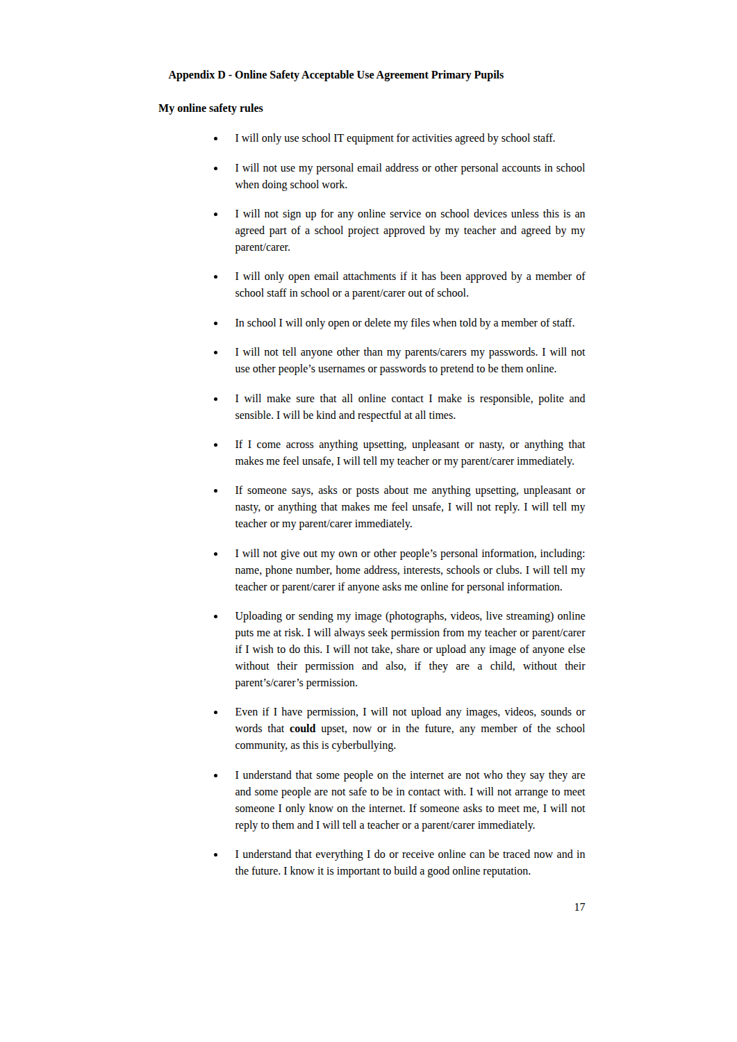Appendix D - Online Safety Acceptable Use Agreement Primary Pupils
My online safety rules
I will only use school IT equipment for activities agreed by school staff.
I will not use my personal email address or other personal accounts in school when doing school work.
I will not sign up for any online service on school devices unless this is an agreed part of a school project approved by my teacher and agreed by my parent/carer.
I will only open email attachments if it has been approved by a member of school staff in school or a parent/carer out of school.
In school I will only open or delete my files when told by a member of staff.
I will not tell anyone other than my parents/carers my passwords. I will not use other people’s usernames or passwords to pretend to be them online.
I will make sure that all online contact I make is responsible, polite and sensible. I will be kind and respectful at all times.
If I come across anything upsetting, unpleasant or nasty, or anything that makes me feel unsafe, I will tell my teacher or my parent/carer immediately.
If someone says, asks or posts about me anything upsetting, unpleasant or nasty, or anything that makes me feel unsafe, I will not reply. I will tell my teacher or my parent/carer immediately.
I will not give out my own or other people’s personal information, including: name, phone number, home address, interests, schools or clubs. I will tell my teacher or parent/carer if anyone asks me online for personal information.
Uploading or sending my image (photographs, videos, live streaming) online puts me at risk. I will always seek permission from my teacher or parent/carer if I wish to do this. I will not take, share or upload any image of anyone else without their permission and also, if they are a child, without their parent’s/carer’s permission.
Even if I have permission, I will not upload any images, videos, sounds or words that could upset, now or in the future, any member of the school community, as this is cyberbullying.
I understand that some people on the internet are not who they say they are and some people are not safe to be in contact with. I will not arrange to meet someone I only know on the internet. If someone asks to meet me, I will not reply to them and I will tell a teacher or a parent/carer immediately.
I understand that everything I do or receive online can be traced now and in the future. I know it is important to build a good online reputation.
17